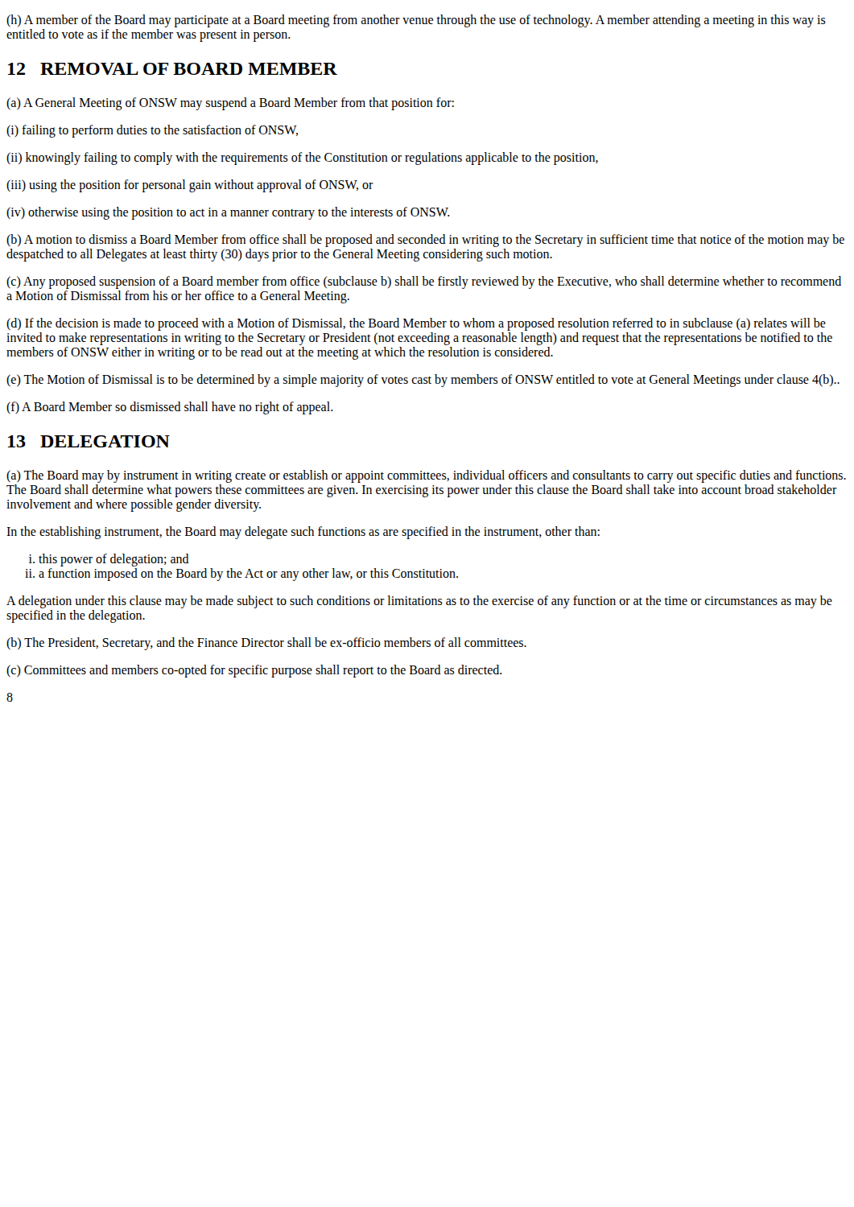(h) A member of the Board may participate at a Board meeting from another venue through the use of technology. A member attending a meeting in this way is entitled to vote as if the member was present in person.
12 REMOVAL OF BOARD MEMBER
(a) A General Meeting of ONSW may suspend a Board Member from that position for:
(i) failing to perform duties to the satisfaction of ONSW,
(ii) knowingly failing to comply with the requirements of the Constitution or regulations applicable to the position,
(iii) using the position for personal gain without approval of ONSW, or
(iv) otherwise using the position to act in a manner contrary to the interests of ONSW.
(b) A motion to dismiss a Board Member from office shall be proposed and seconded in writing to the Secretary in sufficient time that notice of the motion may be despatched to all Delegates at least thirty (30) days prior to the General Meeting considering such motion.
(c) Any proposed suspension of a Board member from office (subclause b) shall be firstly reviewed by the Executive, who shall determine whether to recommend a Motion of Dismissal from his or her office to a General Meeting.
(d) If the decision is made to proceed with a Motion of Dismissal, the Board Member to whom a proposed resolution referred to in subclause (a) relates will be invited to make representations in writing to the Secretary or President (not exceeding a reasonable length) and request that the representations be notified to the members of ONSW either in writing or to be read out at the meeting at which the resolution is considered.
(e) The Motion of Dismissal is to be determined by a simple majority of votes cast by members of ONSW entitled to vote at General Meetings under clause 4(b)..
(f) A Board Member so dismissed shall have no right of appeal.
13 DELEGATION
(a) The Board may by instrument in writing create or establish or appoint committees, individual officers and consultants to carry out specific duties and functions. The Board shall determine what powers these committees are given. In exercising its power under this clause the Board shall take into account broad stakeholder involvement and where possible gender diversity.
In the establishing instrument, the Board may delegate such functions as are specified in the instrument, other than:
this power of delegation; and
a function imposed on the Board by the Act or any other law, or this Constitution.
A delegation under this clause may be made subject to such conditions or limitations as to the exercise of any function or at the time or circumstances as may be specified in the delegation.
(b) The President, Secretary, and the Finance Director shall be ex-officio members of all committees.
(c) Committees and members co-opted for specific purpose shall report to the Board as directed.
8